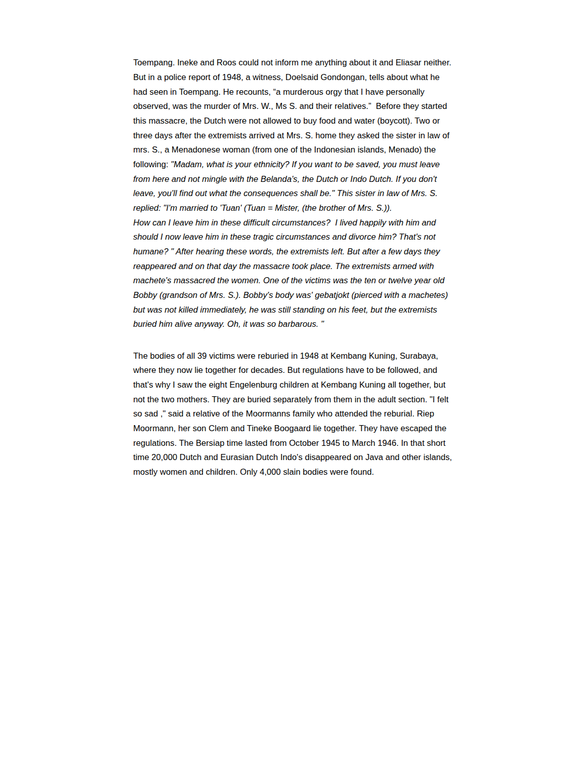Toempang. Ineke and Roos could not inform me anything about it and Eliasar neither. But in a police report of 1948, a witness, Doelsaid Gondongan, tells about what he had seen in Toempang. He recounts, “a murderous orgy that I have personally observed, was the murder of Mrs. W., Ms S. and their relatives.” Before they started this massacre, the Dutch were not allowed to buy food and water (boycott). Two or three days after the extremists arrived at Mrs. S. home they asked the sister in law of mrs. S., a Menadonese woman (from one of the Indonesian islands, Menado) the following: "Madam, what is your ethnicity? If you want to be saved, you must leave from here and not mingle with the Belanda's, the Dutch or Indo Dutch. If you don't leave, you'll find out what the consequences shall be." This sister in law of Mrs. S. replied: "I'm married to 'Tuan' (Tuan = Mister, (the brother of Mrs. S.)).
How can I leave him in these difficult circumstances? I lived happily with him and should I now leave him in these tragic circumstances and divorce him? That's not humane? " After hearing these words, the extremists left. But after a few days they reappeared and on that day the massacre took place. The extremists armed with machete's massacred the women. One of the victims was the ten or twelve year old Bobby (grandson of Mrs. S.). Bobby's body was' gebatjokt (pierced with a machetes) but was not killed immediately, he was still standing on his feet, but the extremists buried him alive anyway. Oh, it was so barbarous. "
The bodies of all 39 victims were reburied in 1948 at Kembang Kuning, Surabaya, where they now lie together for decades. But regulations have to be followed, and that's why I saw the eight Engelenburg children at Kembang Kuning all together, but not the two mothers. They are buried separately from them in the adult section. "I felt so sad ," said a relative of the Moormanns family who attended the reburial. Riep Moormann, her son Clem and Tineke Boogaard lie together. They have escaped the regulations. The Bersiap time lasted from October 1945 to March 1946. In that short time 20,000 Dutch and Eurasian Dutch Indo's disappeared on Java and other islands, mostly women and children. Only 4,000 slain bodies were found.